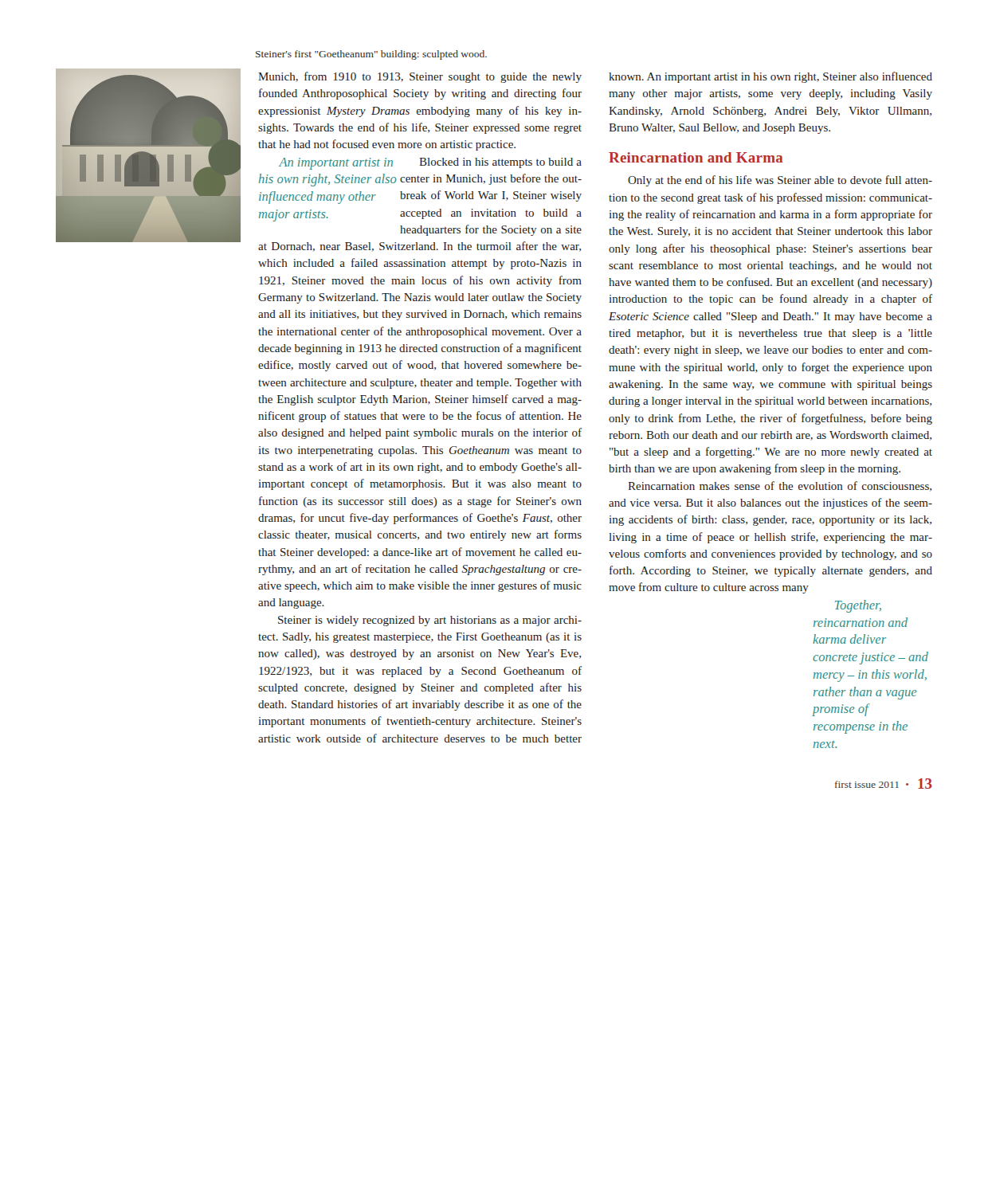Steiner's first "Goetheanum" building: sculpted wood.
Munich, from 1910 to 1913, Steiner sought to guide the newly founded Anthroposophical Society by writing and directing four expressionist Mystery Dramas embodying many of his key insights. Towards the end of his life, Steiner expressed some regret that he had not focused even more on artistic practice.
An important artist in his own right, Steiner also influenced many other major artists.
Blocked in his attempts to build a center in Munich, just before the outbreak of World War I, Steiner wisely accepted an invitation to build a headquarters for the Society on a site at Dornach, near Basel, Switzerland. In the turmoil after the war, which included a failed assassination attempt by proto-Nazis in 1921, Steiner moved the main locus of his own activity from Germany to Switzerland. The Nazis would later outlaw the Society and all its initiatives, but they survived in Dornach, which remains the international center of the anthroposophical movement. Over a decade beginning in 1913 he directed construction of a magnificent edifice, mostly carved out of wood, that hovered somewhere between architecture and sculpture, theater and temple. Together with the English sculptor Edyth Marion, Steiner himself carved a magnificent group of statues that were to be the focus of attention. He also designed and helped paint symbolic murals on the interior of its two interpenetrating cupolas. This Goetheanum was meant to stand as a work of art in its own right, and to embody Goethe's all-important concept of metamorphosis. But it was also meant to function (as its successor still does) as a stage for Steiner's own dramas, for uncut five-day performances of Goethe's Faust, other classic theater, musical concerts, and two entirely new art forms that Steiner developed: a dance-like art of movement he called eurythmy, and an art of recitation he called Sprachgestaltung or creative speech, which aim to make visible the inner gestures of music and language.
Steiner is widely recognized by art historians as a major architect. Sadly, his greatest masterpiece, the First Goetheanum (as it is now called), was destroyed by an arsonist on New Year's Eve, 1922/1923, but it was replaced by a Second Goetheanum of sculpted concrete, designed by Steiner and completed after his death. Standard histories of art invariably describe it as one of the important monuments of twentieth-century architecture. Steiner's artistic work outside of architecture deserves to be much better known. An important artist in his own right, Steiner also influenced many other major artists, some very deeply, including Vasily Kandinsky, Arnold Schönberg, Andrei Bely, Viktor Ullmann, Bruno Walter, Saul Bellow, and Joseph Beuys.
Reincarnation and Karma
Only at the end of his life was Steiner able to devote full attention to the second great task of his professed mission: communicating the reality of reincarnation and karma in a form appropriate for the West. Surely, it is no accident that Steiner undertook this labor only long after his theosophical phase: Steiner's assertions bear scant resemblance to most oriental teachings, and he would not have wanted them to be confused. But an excellent (and necessary) introduction to the topic can be found already in a chapter of Esoteric Science called "Sleep and Death." It may have become a tired metaphor, but it is nevertheless true that sleep is a 'little death': every night in sleep, we leave our bodies to enter and commune with the spiritual world, only to forget the experience upon awakening. In the same way, we commune with spiritual beings during a longer interval in the spiritual world between incarnations, only to drink from Lethe, the river of forgetfulness, before being reborn. Both our death and our rebirth are, as Wordsworth claimed, "but a sleep and a forgetting." We are no more newly created at birth than we are upon awakening from sleep in the morning.
Reincarnation makes sense of the evolution of consciousness, and vice versa. But it also balances out the injustices of the seeming accidents of birth: class, gender, race, opportunity or its lack, living in a time of peace or hellish strife, experiencing the marvelous comforts and conveniences provided by technology, and so forth. According to Steiner, we typically alternate genders, and move from culture to culture across many
Together, reincarnation and karma deliver concrete justice – and mercy – in this world, rather than a vague promise of recompense in the next.
first issue 2011 •13